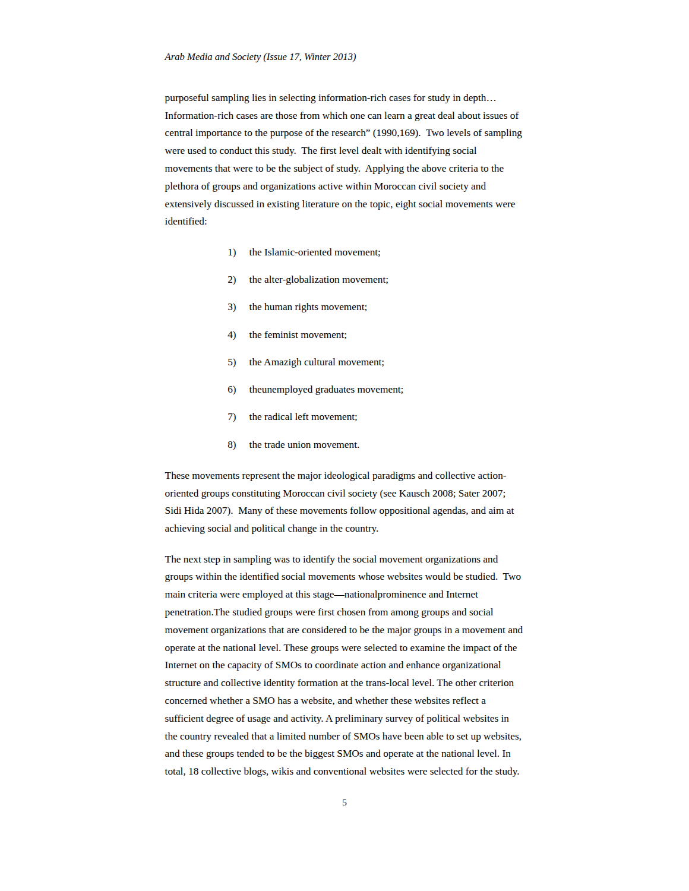Arab Media and Society (Issue 17, Winter 2013)
purposeful sampling lies in selecting information-rich cases for study in depth…Information-rich cases are those from which one can learn a great deal about issues of central importance to the purpose of the research” (1990,169). Two levels of sampling were used to conduct this study. The first level dealt with identifying social movements that were to be the subject of study. Applying the above criteria to the plethora of groups and organizations active within Moroccan civil society and extensively discussed in existing literature on the topic, eight social movements were identified:
the Islamic-oriented movement;
the alter-globalization movement;
the human rights movement;
the feminist movement;
the Amazigh cultural movement;
theunemployed graduates movement;
the radical left movement;
the trade union movement.
These movements represent the major ideological paradigms and collective action-oriented groups constituting Moroccan civil society (see Kausch 2008; Sater 2007; Sidi Hida 2007). Many of these movements follow oppositional agendas, and aim at achieving social and political change in the country.
The next step in sampling was to identify the social movement organizations and groups within the identified social movements whose websites would be studied. Two main criteria were employed at this stage—nationalprominence and Internet penetration.The studied groups were first chosen from among groups and social movement organizations that are considered to be the major groups in a movement and operate at the national level. These groups were selected to examine the impact of the Internet on the capacity of SMOs to coordinate action and enhance organizational structure and collective identity formation at the trans-local level. The other criterion concerned whether a SMO has a website, and whether these websites reflect a sufficient degree of usage and activity. A preliminary survey of political websites in the country revealed that a limited number of SMOs have been able to set up websites, and these groups tended to be the biggest SMOs and operate at the national level. In total, 18 collective blogs, wikis and conventional websites were selected for the study.
5